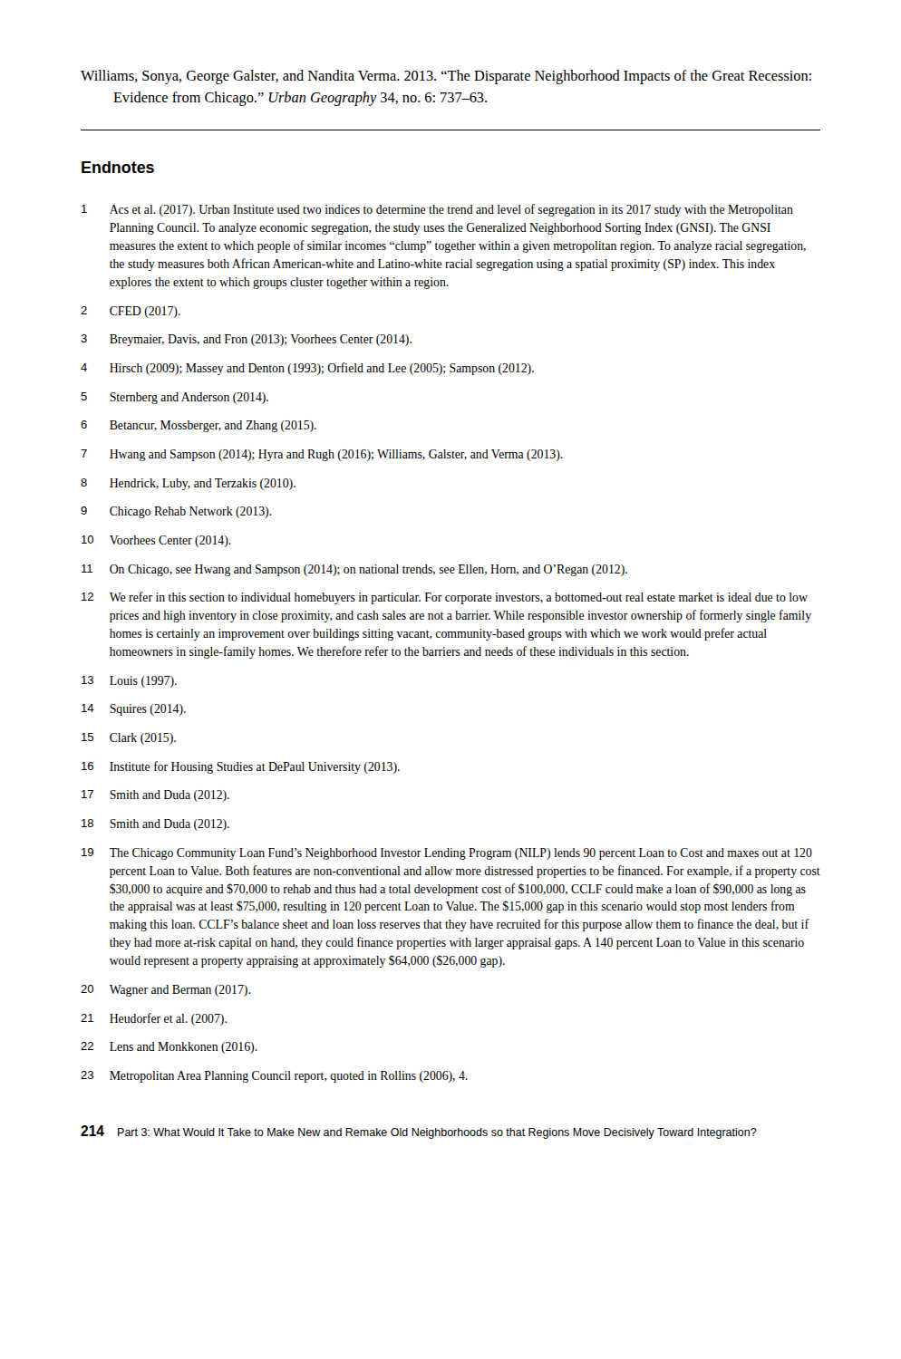Williams, Sonya, George Galster, and Nandita Verma. 2013. “The Disparate Neighborhood Impacts of the Great Recession: Evidence from Chicago.” Urban Geography 34, no. 6: 737–63.
Endnotes
Acs et al. (2017). Urban Institute used two indices to determine the trend and level of segregation in its 2017 study with the Metropolitan Planning Council. To analyze economic segregation, the study uses the Generalized Neighborhood Sorting Index (GNSI). The GNSI measures the extent to which people of similar incomes “clump” together within a given metropolitan region. To analyze racial segregation, the study measures both African American-white and Latino-white racial segregation using a spatial proximity (SP) index. This index explores the extent to which groups cluster together within a region.
CFED (2017).
Breymaier, Davis, and Fron (2013); Voorhees Center (2014).
Hirsch (2009); Massey and Denton (1993); Orfield and Lee (2005); Sampson (2012).
Sternberg and Anderson (2014).
Betancur, Mossberger, and Zhang (2015).
Hwang and Sampson (2014); Hyra and Rugh (2016); Williams, Galster, and Verma (2013).
Hendrick, Luby, and Terzakis (2010).
Chicago Rehab Network (2013).
Voorhees Center (2014).
On Chicago, see Hwang and Sampson (2014); on national trends, see Ellen, Horn, and O’Regan (2012).
We refer in this section to individual homebuyers in particular. For corporate investors, a bottomed-out real estate market is ideal due to low prices and high inventory in close proximity, and cash sales are not a barrier. While responsible investor ownership of formerly single family homes is certainly an improvement over buildings sitting vacant, community-based groups with which we work would prefer actual homeowners in single-family homes. We therefore refer to the barriers and needs of these individuals in this section.
Louis (1997).
Squires (2014).
Clark (2015).
Institute for Housing Studies at DePaul University (2013).
Smith and Duda (2012).
Smith and Duda (2012).
The Chicago Community Loan Fund’s Neighborhood Investor Lending Program (NILP) lends 90 percent Loan to Cost and maxes out at 120 percent Loan to Value. Both features are non-conventional and allow more distressed properties to be financed. For example, if a property cost $30,000 to acquire and $70,000 to rehab and thus had a total development cost of $100,000, CCLF could make a loan of $90,000 as long as the appraisal was at least $75,000, resulting in 120 percent Loan to Value. The $15,000 gap in this scenario would stop most lenders from making this loan. CCLF’s balance sheet and loan loss reserves that they have recruited for this purpose allow them to finance the deal, but if they had more at-risk capital on hand, they could finance properties with larger appraisal gaps. A 140 percent Loan to Value in this scenario would represent a property appraising at approximately $64,000 ($26,000 gap).
Wagner and Berman (2017).
Heudorfer et al. (2007).
Lens and Monkkonen (2016).
Metropolitan Area Planning Council report, quoted in Rollins (2006), 4.
214 Part 3: What Would It Take to Make New and Remake Old Neighborhoods so that Regions Move Decisively Toward Integration?